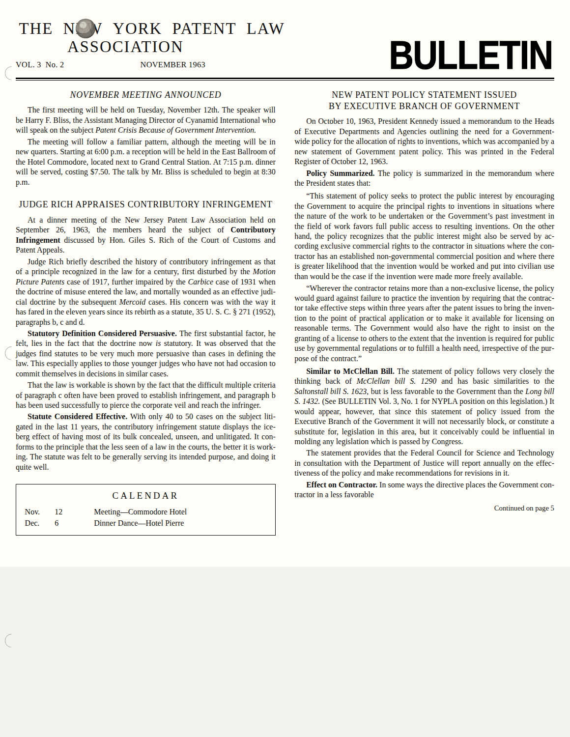THE NEW YORK PATENT LAW
ASSOCIATION
VOL. 3 No. 2 NOVEMBER 1963
BULLETIN
NOVEMBER MEETING ANNOUNCED
The first meeting will be held on Tuesday, November 12th. The speaker will be Harry F. Bliss, the Assistant Managing Director of Cyanamid International who will speak on the subject Patent Crisis Because of Government Intervention.
The meeting will follow a familiar pattern, although the meeting will be in new quarters. Starting at 6:00 p.m. a reception will be held in the East Ballroom of the Hotel Commodore, located next to Grand Central Station. At 7:15 p.m. dinner will be served, costing $7.50. The talk by Mr. Bliss is scheduled to begin at 8:30 p.m.
JUDGE RICH APPRAISES CONTRIBUTORY INFRINGEMENT
At a dinner meeting of the New Jersey Patent Law Association held on September 26, 1963, the members heard the subject of Contributory Infringement discussed by Hon. Giles S. Rich of the Court of Customs and Patent Appeals.
Judge Rich briefly described the history of contributory infringement as that of a principle recognized in the law for a century, first disturbed by the Motion Picture Patents case of 1917, further impaired by the Carbice case of 1931 when the doctrine of misuse entered the law, and mortally wounded as an effective judicial doctrine by the subsequent Mercoid cases. His concern was with the way it has fared in the eleven years since its rebirth as a statute, 35 U. S. C. § 271 (1952), paragraphs b, c and d.
Statutory Definition Considered Persuasive. The first substantial factor, he felt, lies in the fact that the doctrine now is statutory. It was observed that the judges find statutes to be very much more persuasive than cases in defining the law. This especially applies to those younger judges who have not had occasion to commit themselves in decisions in similar cases.
That the law is workable is shown by the fact that the difficult multiple criteria of paragraph c often have been proved to establish infringement, and paragraph b has been used successfully to pierce the corporate veil and reach the infringer.
Statute Considered Effective. With only 40 to 50 cases on the subject litigated in the last 11 years, the contributory infringement statute displays the iceberg effect of having most of its bulk concealed, unseen, and unlitigated. It conforms to the principle that the less seen of a law in the courts, the better it is working. The statute was felt to be generally serving its intended purpose, and doing it quite well.
CALENDAR
| Nov. | 12 | Meeting—Commodore Hotel |
| Dec. | 6 | Dinner Dance—Hotel Pierre |
NEW PATENT POLICY STATEMENT ISSUED
BY EXECUTIVE BRANCH OF GOVERNMENT
On October 10, 1963, President Kennedy issued a memorandum to the Heads of Executive Departments and Agencies outlining the need for a Government-wide policy for the allocation of rights to inventions, which was accompanied by a new statement of Government patent policy. This was printed in the Federal Register of October 12, 1963.
Policy Summarized. The policy is summarized in the memorandum where the President states that:
“This statement of policy seeks to protect the public interest by encouraging the Government to acquire the principal rights to inventions in situations where the nature of the work to be undertaken or the Government’s past investment in the field of work favors full public access to resulting inventions. On the other hand, the policy recognizes that the public interest might also be served by according exclusive commercial rights to the contractor in situations where the contractor has an established non-governmental commercial position and where there is greater likelihood that the invention would be worked and put into civilian use than would be the case if the invention were made more freely available.
“Wherever the contractor retains more than a non-exclusive license, the policy would guard against failure to practice the invention by requiring that the contractor take effective steps within three years after the patent issues to bring the invention to the point of practical application or to make it available for licensing on reasonable terms. The Government would also have the right to insist on the granting of a license to others to the extent that the invention is required for public use by governmental regulations or to fulfill a health need, irrespective of the purpose of the contract.”
Similar to McClellan Bill. The statement of policy follows very closely the thinking back of McClellan bill S. 1290 and has basic similarities to the Saltonstall bill S. 1623, but is less favorable to the Government than the Long bill S. 1432. (See BULLETIN Vol. 3, No. 1 for NYPLA position on this legislation.) It would appear, however, that since this statement of policy issued from the Executive Branch of the Government it will not necessarily block, or constitute a substitute for, legislation in this area, but it conceivably could be influential in molding any legislation which is passed by Congress.
The statement provides that the Federal Council for Science and Technology in consultation with the Department of Justice will report annually on the effectiveness of the policy and make recommendations for revisions in it.
Effect on Contractor. In some ways the directive places the Government contractor in a less favorable
Continued on page 5